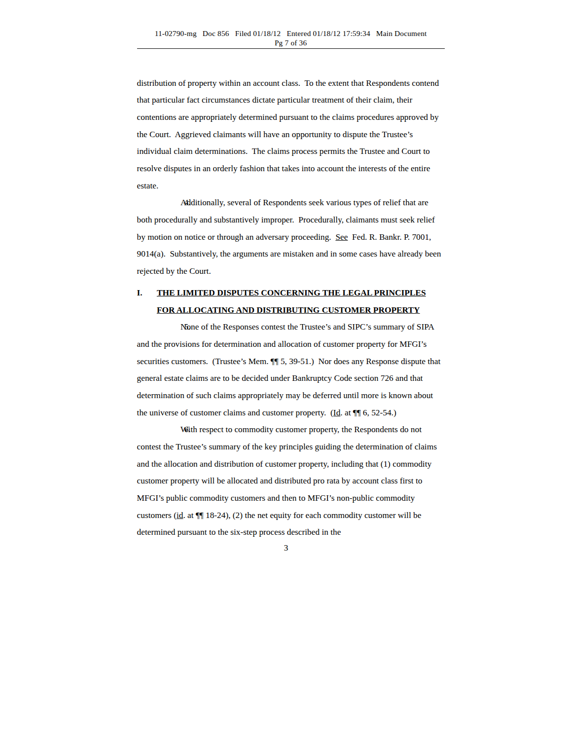11-02790-mg Doc 856 Filed 01/18/12 Entered 01/18/12 17:59:34 Main Document
Pg 7 of 36
distribution of property within an account class. To the extent that Respondents contend that particular fact circumstances dictate particular treatment of their claim, their contentions are appropriately determined pursuant to the claims procedures approved by the Court. Aggrieved claimants will have an opportunity to dispute the Trustee’s individual claim determinations. The claims process permits the Trustee and Court to resolve disputes in an orderly fashion that takes into account the interests of the entire estate.
4. Additionally, several of Respondents seek various types of relief that are both procedurally and substantively improper. Procedurally, claimants must seek relief by motion on notice or through an adversary proceeding. See Fed. R. Bankr. P. 7001, 9014(a). Substantively, the arguments are mistaken and in some cases have already been rejected by the Court.
I. THE LIMITED DISPUTES CONCERNING THE LEGAL PRINCIPLES FOR ALLOCATING AND DISTRIBUTING CUSTOMER PROPERTY
5. None of the Responses contest the Trustee’s and SIPC’s summary of SIPA and the provisions for determination and allocation of customer property for MFGI’s securities customers. (Trustee’s Mem. ¶¶ 5, 39-51.) Nor does any Response dispute that general estate claims are to be decided under Bankruptcy Code section 726 and that determination of such claims appropriately may be deferred until more is known about the universe of customer claims and customer property. (Id. at ¶¶ 6, 52-54.)
6. With respect to commodity customer property, the Respondents do not contest the Trustee’s summary of the key principles guiding the determination of claims and the allocation and distribution of customer property, including that (1) commodity customer property will be allocated and distributed pro rata by account class first to MFGI’s public commodity customers and then to MFGI’s non-public commodity customers (id. at ¶¶ 18-24), (2) the net equity for each commodity customer will be determined pursuant to the six-step process described in the
3